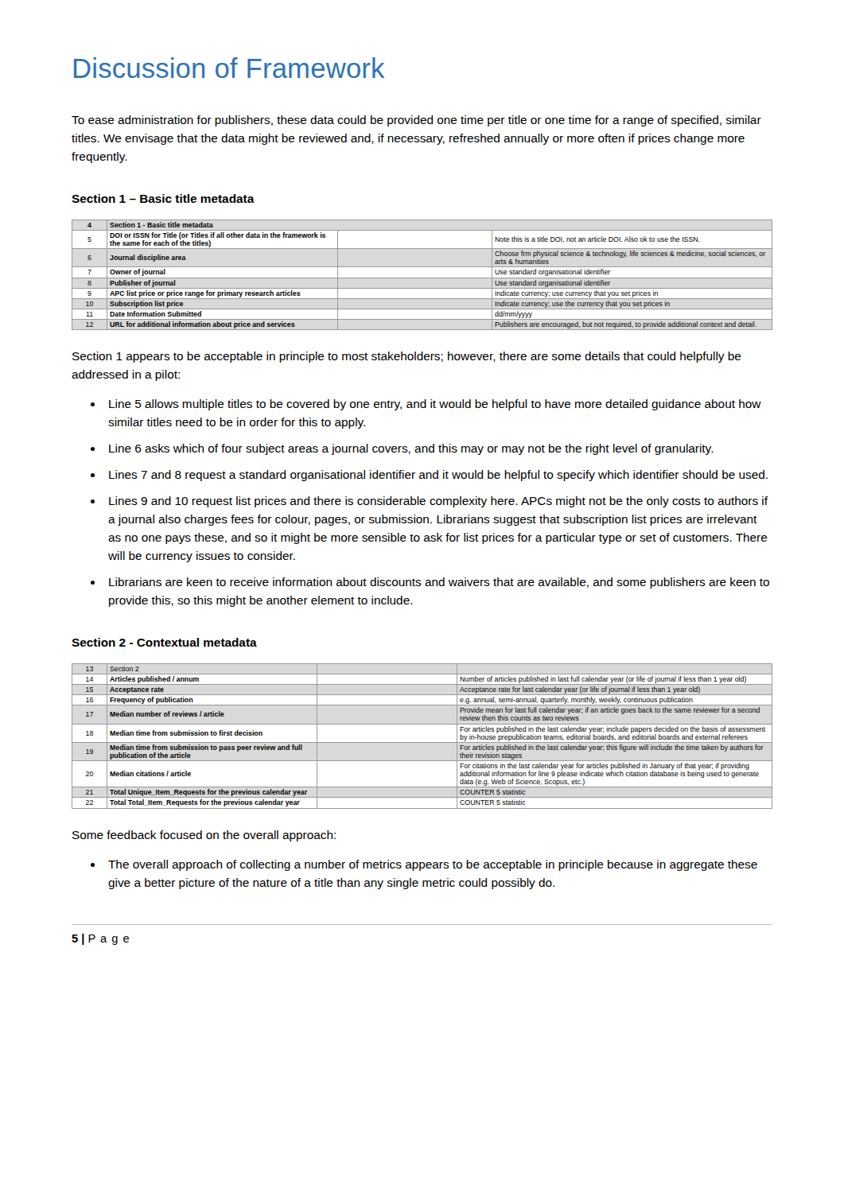Discussion of Framework
To ease administration for publishers, these data could be provided one time per title or one time for a range of specified, similar titles. We envisage that the data might be reviewed and, if necessary, refreshed annually or more often if prices change more frequently.
Section 1 – Basic title metadata
| 4 | Section 1 - Basic title metadata |
| 5 | DOI or ISSN for Title (or Titles if all other data in the framework is the same for each of the titles) | | Note this is a title DOI, not an article DOI. Also ok to use the ISSN. |
| 6 | Journal discipline area | | Choose frm physical science & technology, life sciences & medicine, social sciences, or arts & humanities |
| 7 | Owner of journal | | Use standard organisational identifier |
| 8 | Publisher of journal | | Use standard organisational identifier |
| 9 | APC list price or price range for primary research articles | | Indicate currency; use currency that you set prices in |
| 10 | Subscription list price | | Indicate currency; use the currency that you set prices in |
| 11 | Date Information Submitted | | dd/mm/yyyy |
| 12 | URL for additional information about price and services | | Publishers are encouraged, but not required, to provide additional context and detail. |
Section 1 appears to be acceptable in principle to most stakeholders; however, there are some details that could helpfully be addressed in a pilot:
Line 5 allows multiple titles to be covered by one entry, and it would be helpful to have more detailed guidance about how similar titles need to be in order for this to apply.
Line 6 asks which of four subject areas a journal covers, and this may or may not be the right level of granularity.
Lines 7 and 8 request a standard organisational identifier and it would be helpful to specify which identifier should be used.
Lines 9 and 10 request list prices and there is considerable complexity here. APCs might not be the only costs to authors if a journal also charges fees for colour, pages, or submission. Librarians suggest that subscription list prices are irrelevant as no one pays these, and so it might be more sensible to ask for list prices for a particular type or set of customers. There will be currency issues to consider.
Librarians are keen to receive information about discounts and waivers that are available, and some publishers are keen to provide this, so this might be another element to include.
Section 2 - Contextual metadata
| 13 | Section 2 | | |
| 14 | Articles published / annum | | Number of articles published in last full calendar year (or life of journal if less than 1 year old) |
| 15 | Acceptance rate | | Acceptance rate for last calendar year (or life of journal if less than 1 year old) |
| 16 | Frequency of publication | | e.g. annual, semi-annual, quarterly, monthly, weekly, continuous publication |
| 17 | Median number of reviews / article | | Provide mean for last full calendar year; if an article goes back to the same reviewer for a second review then this counts as two reviews |
| 18 | Median time from submission to first decision | | For articles published in the last calendar year; include papers decided on the basis of assessment by in-house prepublication teams, editorial boards, and editorial boards and external referees |
| 19 | Median time from submission to pass peer review and full publication of the article | | For articles published in the last calendar year; this figure will include the time taken by authors for their revision stages |
| 20 | Median citations / article | | For citations in the last calendar year for articles published in January of that year; if providing additional information for line 9 please indicate which citation database is being used to generate data (e.g. Web of Science, Scopus, etc.) |
| 21 | Total Unique_Item_Requests for the previous calendar year | | COUNTER 5 statistic |
| 22 | Total Total_Item_Requests for the previous calendar year | | COUNTER 5 statistic |
Some feedback focused on the overall approach:
The overall approach of collecting a number of metrics appears to be acceptable in principle because in aggregate these give a better picture of the nature of a title than any single metric could possibly do.
5 | P a g e